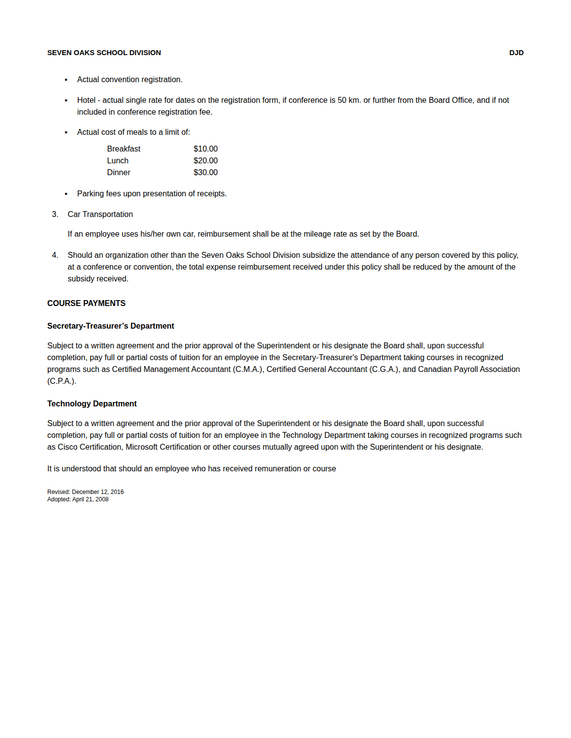SEVEN OAKS SCHOOL DIVISION DJD
Actual convention registration.
Hotel - actual single rate for dates on the registration form, if conference is 50 km. or further from the Board Office, and if not included in conference registration fee.
Actual cost of meals to a limit of:
| Breakfast | $10.00 |
| Lunch | $20.00 |
| Dinner | $30.00 |
Parking fees upon presentation of receipts.
Car Transportation
If an employee uses his/her own car, reimbursement shall be at the mileage rate as set by the Board.
Should an organization other than the Seven Oaks School Division subsidize the attendance of any person covered by this policy, at a conference or convention, the total expense reimbursement received under this policy shall be reduced by the amount of the subsidy received.
COURSE PAYMENTS
Secretary-Treasurer’s Department
Subject to a written agreement and the prior approval of the Superintendent or his designate the Board shall, upon successful completion, pay full or partial costs of tuition for an employee in the Secretary-Treasurer's Department taking courses in recognized programs such as Certified Management Accountant (C.M.A.), Certified General Accountant (C.G.A.), and Canadian Payroll Association (C.P.A.).
Technology Department
Subject to a written agreement and the prior approval of the Superintendent or his designate the Board shall, upon successful completion, pay full or partial costs of tuition for an employee in the Technology Department taking courses in recognized programs such as Cisco Certification, Microsoft Certification or other courses mutually agreed upon with the Superintendent or his designate.
It is understood that should an employee who has received remuneration or course
Revised: December 12, 2016
Adopted: April 21, 2008